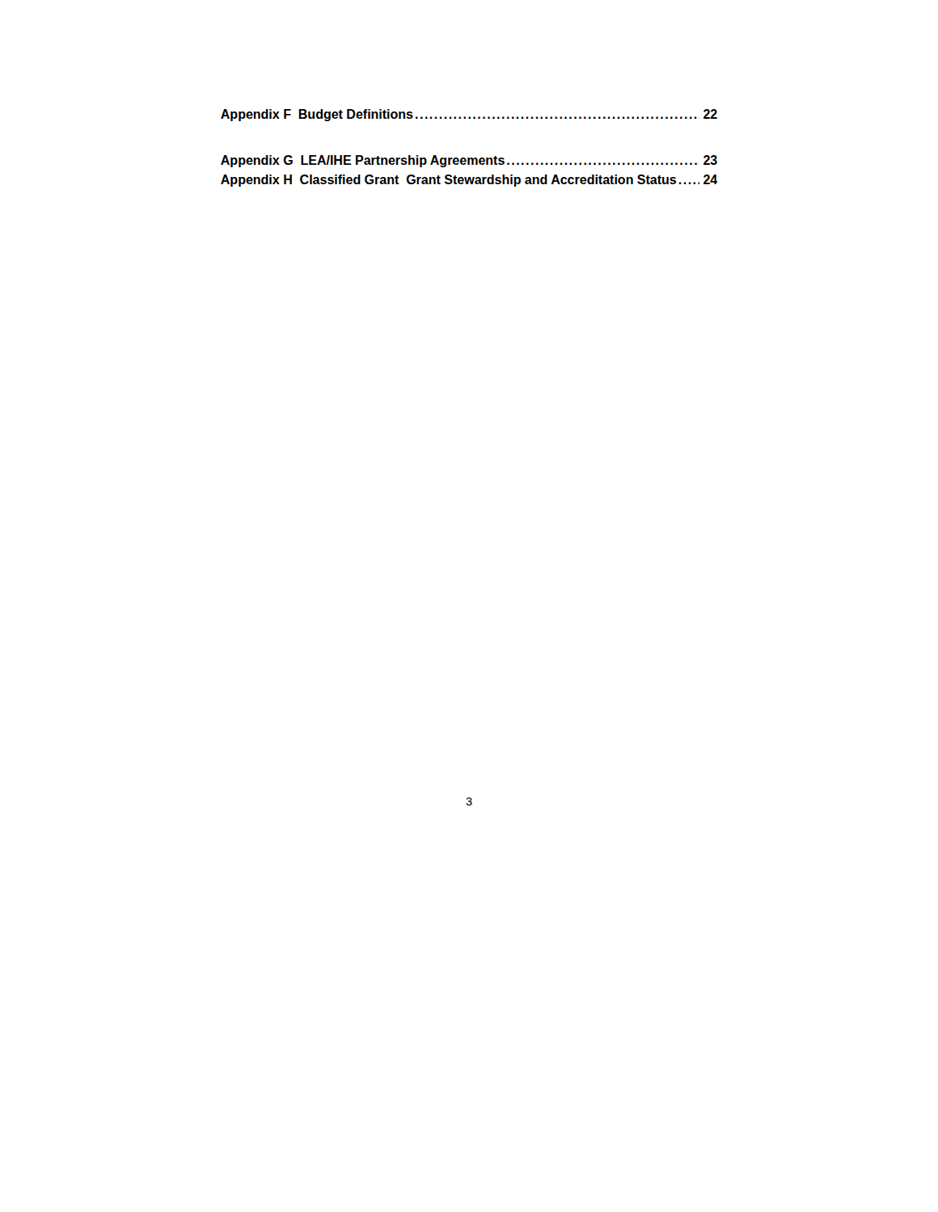Appendix F Budget Definitions ......................................................................................... 22
Appendix G LEA/IHE Partnership Agreements .................................................................. 23
Appendix H Classified Grant Grant Stewardship and Accreditation Status ......................... 24
3